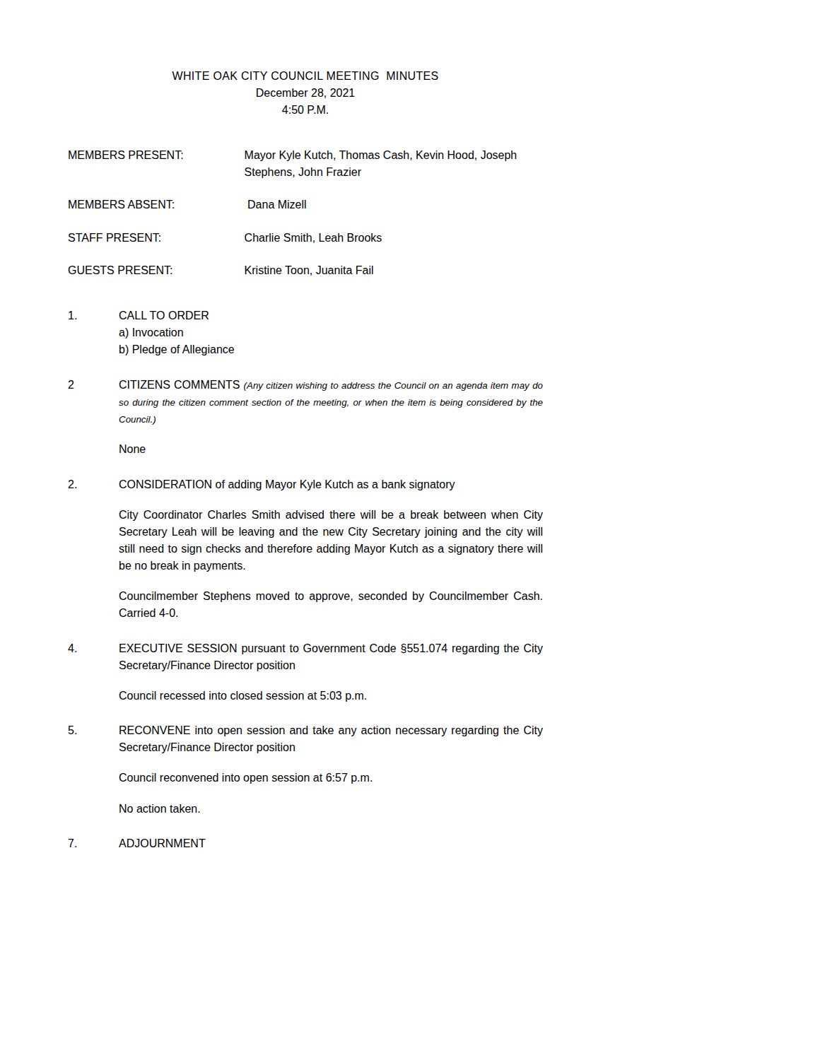WHITE OAK CITY COUNCIL MEETING MINUTES
December 28, 2021
4:50 P.M.
MEMBERS PRESENT:
Mayor Kyle Kutch, Thomas Cash, Kevin Hood, Joseph Stephens, John Frazier
MEMBERS ABSENT:
Dana Mizell
STAFF PRESENT:
Charlie Smith, Leah Brooks
GUESTS PRESENT:
Kristine Toon, Juanita Fail
1.
CALL TO ORDER
a) Invocation
b) Pledge of Allegiance
2
CITIZENS COMMENTS (Any citizen wishing to address the Council on an agenda item may do so during the citizen comment section of the meeting, or when the item is being considered by the Council.)
None
2.
CONSIDERATION of adding Mayor Kyle Kutch as a bank signatory
City Coordinator Charles Smith advised there will be a break between when City Secretary Leah will be leaving and the new City Secretary joining and the city will still need to sign checks and therefore adding Mayor Kutch as a signatory there will be no break in payments.
Councilmember Stephens moved to approve, seconded by Councilmember Cash. Carried 4-0.
4.
EXECUTIVE SESSION pursuant to Government Code §551.074 regarding the City Secretary/Finance Director position
Council recessed into closed session at 5:03 p.m.
5.
RECONVENE into open session and take any action necessary regarding the City Secretary/Finance Director position
Council reconvened into open session at 6:57 p.m.
No action taken.
7.
ADJOURNMENT